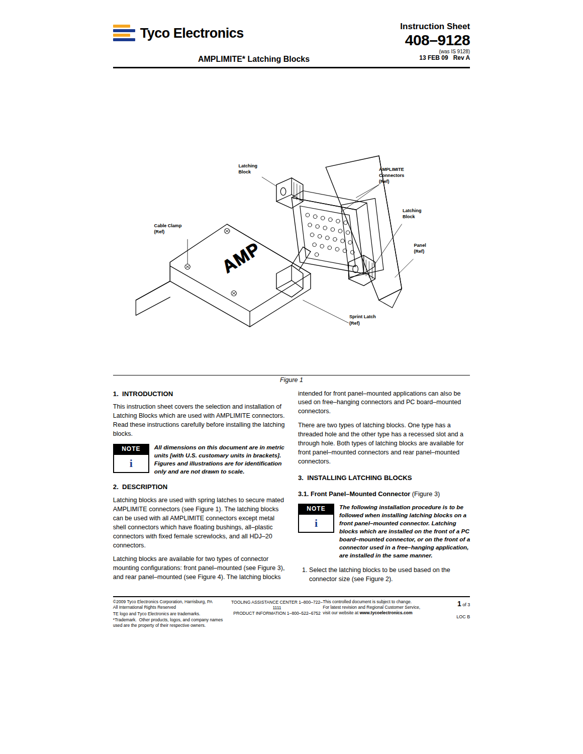Tyco Electronics
Instruction Sheet
408–9128
(was IS 9128)
13 FEB 09 Rev A
AMPLIMITE* Latching Blocks
AMP Latching Block AMPLIMITE Connectors (Ref) Latching Block Panel (Ref) Cable Clamp (Ref) Sprint Latch (Ref)
Figure 1
1. INTRODUCTION
This instruction sheet covers the selection and installation of Latching Blocks which are used with AMPLIMITE connectors. Read these instructions carefully before installing the latching blocks.
NOTE
i
All dimensions on this document are in metric units [with U.S. customary units in brackets]. Figures and illustrations are for identification only and are not drawn to scale.
2. DESCRIPTION
Latching blocks are used with spring latches to secure mated AMPLIMITE connectors (see Figure 1). The latching blocks can be used with all AMPLIMITE connectors except metal shell connectors which have floating bushings, all–plastic connectors with fixed female screwlocks, and all HDJ–20 connectors.
Latching blocks are available for two types of connector mounting configurations: front panel–mounted (see Figure 3), and rear panel–mounted (see Figure 4). The latching blocks
intended for front panel–mounted applications can also be used on free–hanging connectors and PC board–mounted connectors.
There are two types of latching blocks. One type has a threaded hole and the other type has a recessed slot and a through hole. Both types of latching blocks are available for front panel–mounted connectors and rear panel–mounted connectors.
3. INSTALLING LATCHING BLOCKS
3.1. Front Panel–Mounted Connector (Figure 3)
NOTE
i
The following installation procedure is to be followed when installing latching blocks on a front panel–mounted connector. Latching blocks which are installed on the front of a PC board–mounted connector, or on the front of a connector used in a free–hanging application, are installed in the same manner.
Select the latching blocks to be used based on the connector size (see Figure 2).
©2009 Tyco Electronics Corporation, Harrisburg, PA
All International Rights Reserved
TE logo and Tyco Electronics are trademarks.
*Trademark. Other products, logos, and company names used are the property of their respective owners.
TOOLING ASSISTANCE CENTER 1–800–722–1111
PRODUCT INFORMATION 1–800–522–6752
This controlled document is subject to change.
For latest revision and Regional Customer Service,
visit our website at www.tycoelectronics.com
1 of 3
LOC B